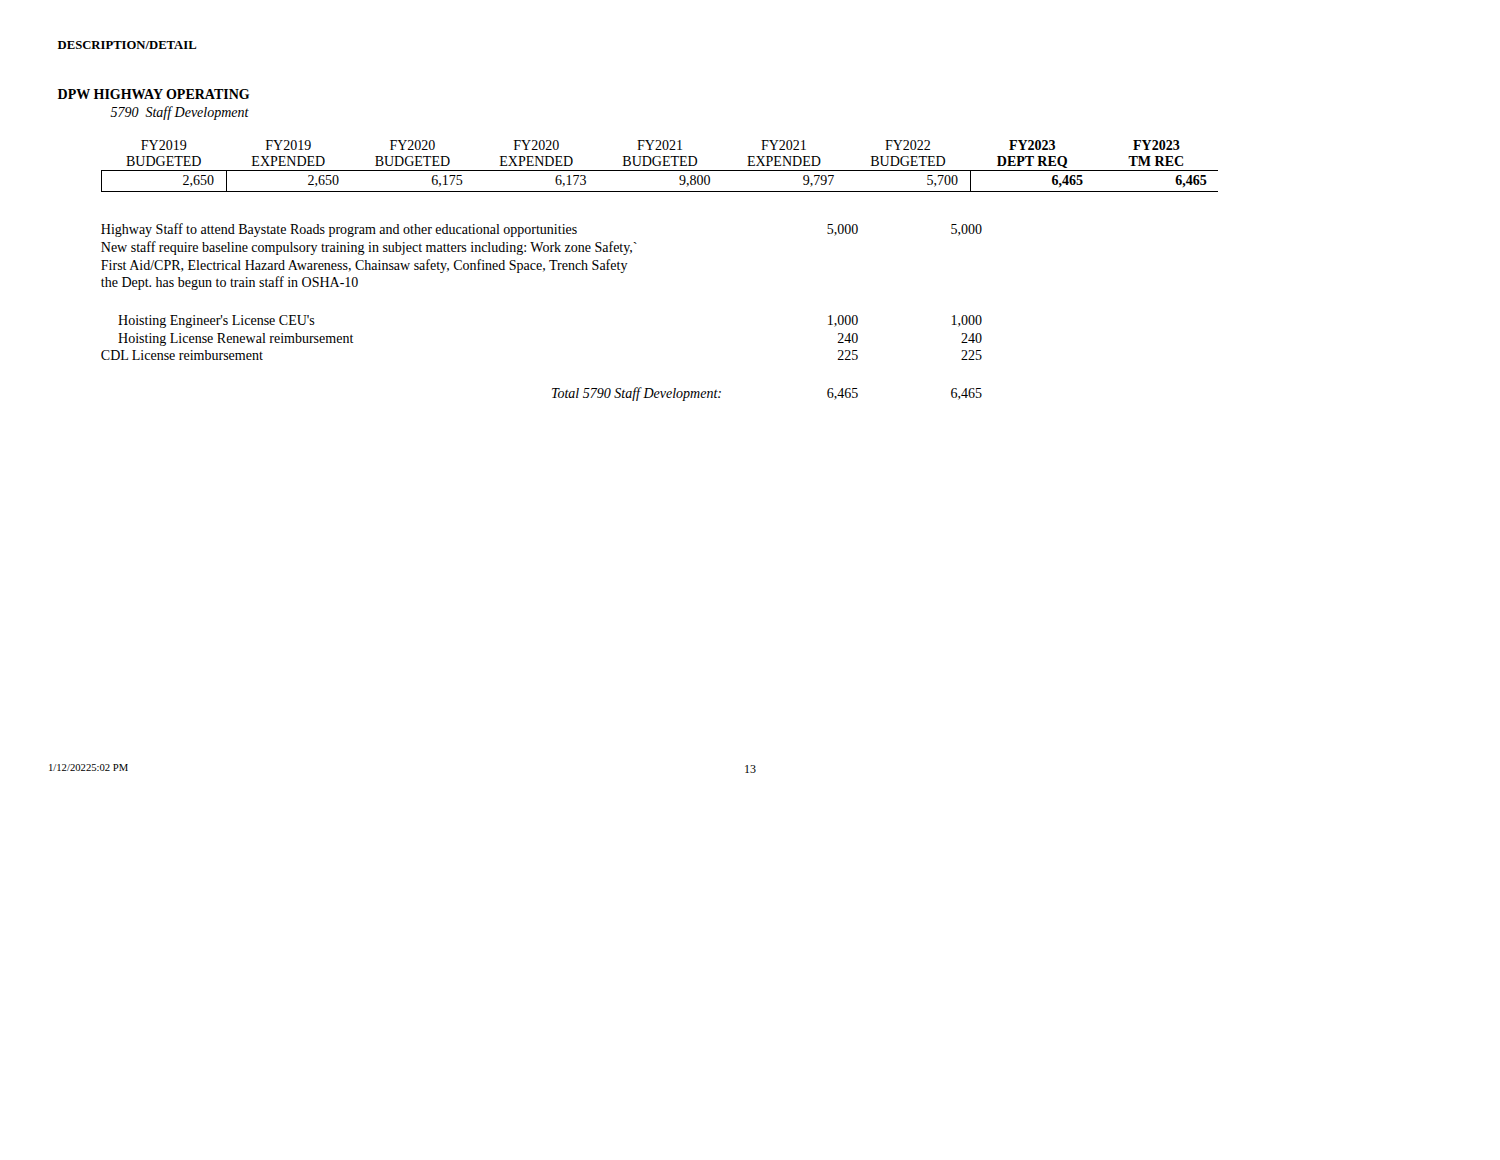DESCRIPTION/DETAIL
DPW HIGHWAY OPERATING
5790 Staff Development
| FY2019 BUDGETED | FY2019 EXPENDED | FY2020 BUDGETED | FY2020 EXPENDED | FY2021 BUDGETED | FY2021 EXPENDED | FY2022 BUDGETED | FY2023 DEPT REQ | FY2023 TM REC |
| --- | --- | --- | --- | --- | --- | --- | --- | --- |
| 2,650 | 2,650 | 6,175 | 6,173 | 9,800 | 9,797 | 5,700 | 6,465 | 6,465 |
| Highway Staff to attend Baystate Roads program and other educational opportunities | 5,000 | 5,000 |
| New staff require baseline compulsory training in subject matters including: Work zone Safety,` | | |
| First Aid/CPR, Electrical Hazard Awareness, Chainsaw safety, Confined Space, Trench Safety | | |
| the Dept. has begun to train staff in OSHA-10 | | |
| Hoisting Engineer's License CEU's | 1,000 | 1,000 |
| Hoisting License Renewal reimbursement | 240 | 240 |
| CDL License reimbursement | 225 | 225 |
| Total 5790 Staff Development: | 6,465 | 6,465 |
1/12/20225:02 PM 13